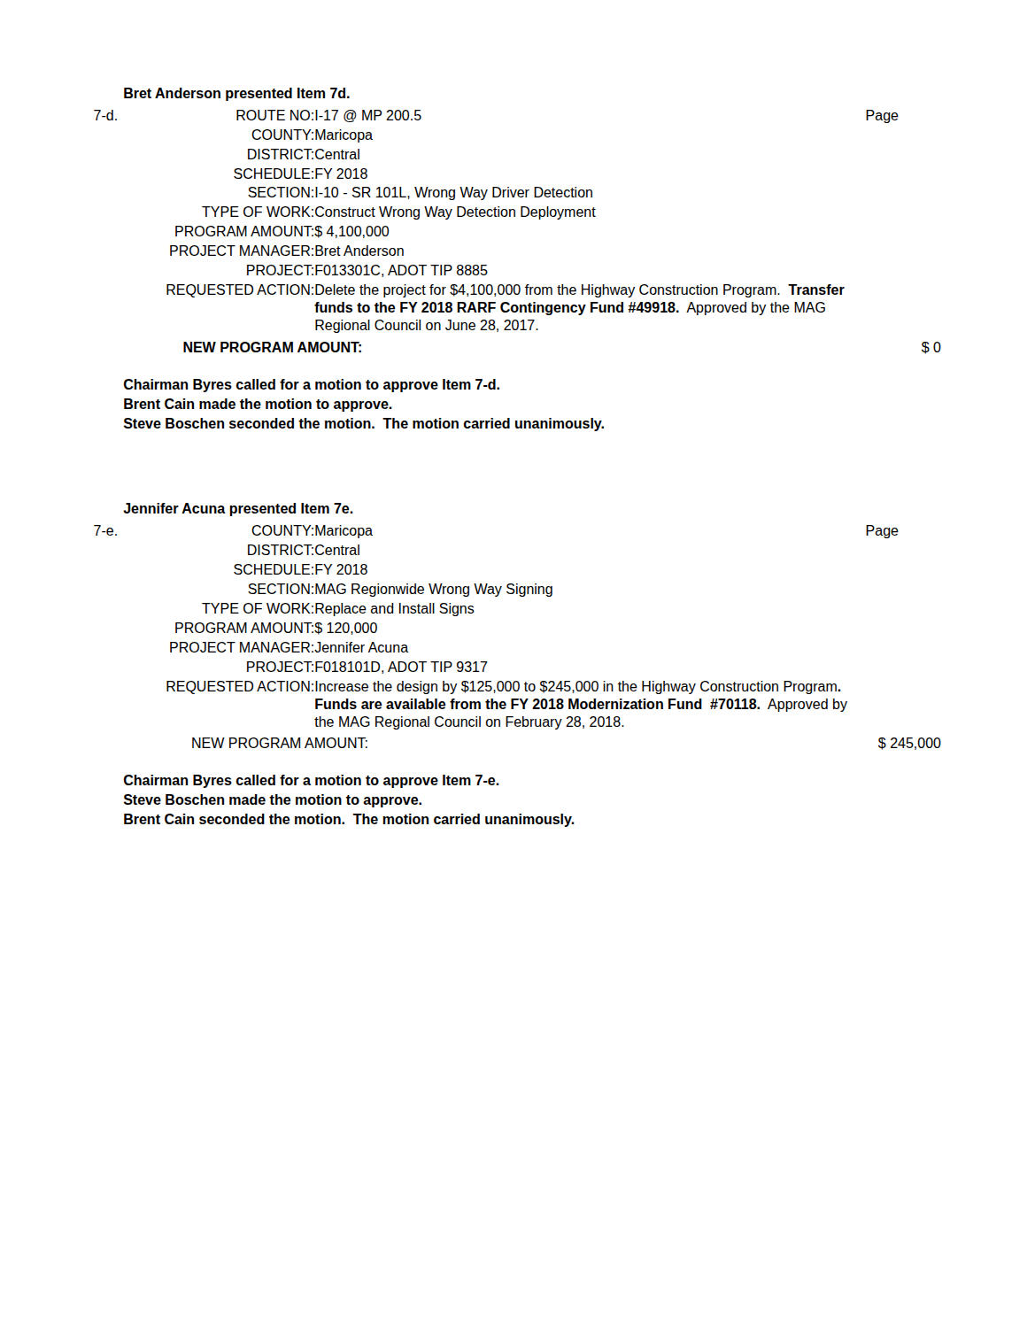Bret Anderson presented Item 7d.
| 7-d. | ROUTE NO: | I-17 @ MP 200.5 | Page |
| | COUNTY: | Maricopa | |
| | DISTRICT: | Central | |
| | SCHEDULE: | FY 2018 | |
| | SECTION: | I-10 - SR 101L, Wrong Way Driver Detection | |
| | TYPE OF WORK: | Construct Wrong Way Detection Deployment | |
| | PROGRAM AMOUNT: | $ 4,100,000 | |
| | PROJECT MANAGER: | Bret Anderson | |
| | PROJECT: | F013301C, ADOT TIP 8885 | |
| | REQUESTED ACTION: | Delete the project for $4,100,000 from the Highway Construction Program. Transfer funds to the FY 2018 RARF Contingency Fund #49918. Approved by the MAG Regional Council on June 28, 2017. | |
| NEW PROGRAM AMOUNT: | $ 0 |
Chairman Byres called for a motion to approve Item 7-d.
Brent Cain made the motion to approve.
Steve Boschen seconded the motion. The motion carried unanimously.
Jennifer Acuna presented Item 7e.
| 7-e. | COUNTY: | Maricopa | Page |
| | DISTRICT: | Central | |
| | SCHEDULE: | FY 2018 | |
| | SECTION: | MAG Regionwide Wrong Way Signing | |
| | TYPE OF WORK: | Replace and Install Signs | |
| | PROGRAM AMOUNT: | $ 120,000 | |
| | PROJECT MANAGER: | Jennifer Acuna | |
| | PROJECT: | F018101D, ADOT TIP 9317 | |
| | REQUESTED ACTION: | Increase the design by $125,000 to $245,000 in the Highway Construction Program . Funds are available from the FY 2018 Modernization Fund #70118. Approved by the MAG Regional Council on February 28, 2018. | |
| NEW PROGRAM AMOUNT: | $ 245,000 |
Chairman Byres called for a motion to approve Item 7-e.
Steve Boschen made the motion to approve.
Brent Cain seconded the motion. The motion carried unanimously.